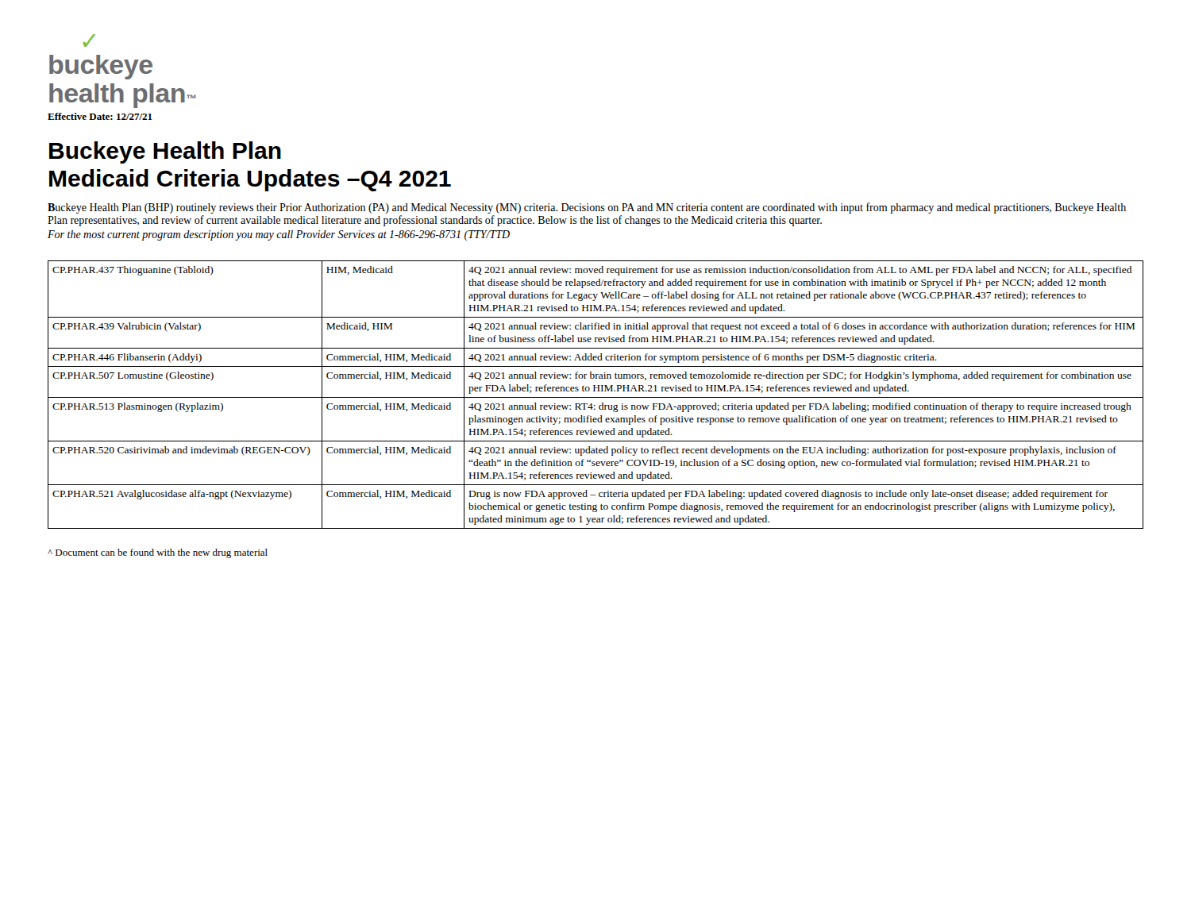✓ buckeye
health plan™
Effective Date: 12/27/21
Buckeye Health Plan
Medicaid Criteria Updates –Q4 2021
Buckeye Health Plan (BHP) routinely reviews their Prior Authorization (PA) and Medical Necessity (MN) criteria. Decisions on PA and MN criteria content are coordinated with input from pharmacy and medical practitioners, Buckeye Health Plan representatives, and review of current available medical literature and professional standards of practice. Below is the list of changes to the Medicaid criteria this quarter.
For the most current program description you may call Provider Services at 1-866-296-8731 (TTY/TTD
| CP.PHAR.437 Thioguanine (Tabloid) | HIM, Medicaid | 4Q 2021 annual review: moved requirement for use as remission induction/consolidation from ALL to AML per FDA label and NCCN; for ALL, specified that disease should be relapsed/refractory and added requirement for use in combination with imatinib or Sprycel if Ph+ per NCCN; added 12 month approval durations for Legacy WellCare – off-label dosing for ALL not retained per rationale above (WCG.CP.PHAR.437 retired); references to HIM.PHAR.21 revised to HIM.PA.154; references reviewed and updated. |
| CP.PHAR.439 Valrubicin (Valstar) | Medicaid, HIM | 4Q 2021 annual review: clarified in initial approval that request not exceed a total of 6 doses in accordance with authorization duration; references for HIM line of business off-label use revised from HIM.PHAR.21 to HIM.PA.154; references reviewed and updated. |
| CP.PHAR.446 Flibanserin (Addyi) | Commercial, HIM, Medicaid | 4Q 2021 annual review: Added criterion for symptom persistence of 6 months per DSM-5 diagnostic criteria. |
| CP.PHAR.507 Lomustine (Gleostine) | Commercial, HIM, Medicaid | 4Q 2021 annual review: for brain tumors, removed temozolomide re-direction per SDC; for Hodgkin’s lymphoma, added requirement for combination use per FDA label; references to HIM.PHAR.21 revised to HIM.PA.154; references reviewed and updated. |
| CP.PHAR.513 Plasminogen (Ryplazim) | Commercial, HIM, Medicaid | 4Q 2021 annual review: RT4: drug is now FDA-approved; criteria updated per FDA labeling; modified continuation of therapy to require increased trough plasminogen activity; modified examples of positive response to remove qualification of one year on treatment; references to HIM.PHAR.21 revised to HIM.PA.154; references reviewed and updated. |
| CP.PHAR.520 Casirivimab and imdevimab (REGEN-COV) | Commercial, HIM, Medicaid | 4Q 2021 annual review: updated policy to reflect recent developments on the EUA including: authorization for post-exposure prophylaxis, inclusion of “death” in the definition of “severe” COVID-19, inclusion of a SC dosing option, new co-formulated vial formulation; revised HIM.PHAR.21 to HIM.PA.154; references reviewed and updated. |
| CP.PHAR.521 Avalglucosidase alfa-ngpt (Nexviazyme) | Commercial, HIM, Medicaid | Drug is now FDA approved – criteria updated per FDA labeling: updated covered diagnosis to include only late-onset disease; added requirement for biochemical or genetic testing to confirm Pompe diagnosis, removed the requirement for an endocrinologist prescriber (aligns with Lumizyme policy), updated minimum age to 1 year old; references reviewed and updated. |
^ Document can be found with the new drug material